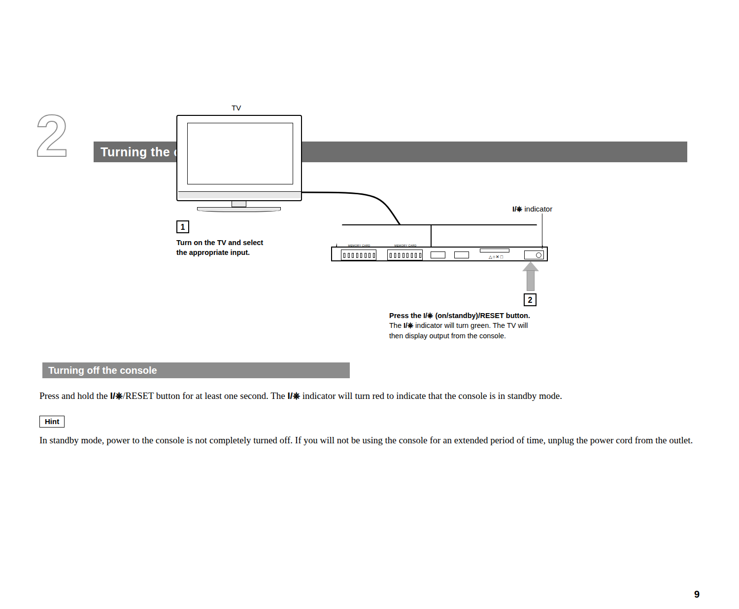2
Turning the console on and off
TV
1
Turn on the TV and select
the appropriate input.
MEMORY CARD
MEMORY CARD
△○✕□
I/⎈ indicator
2
Press the I/⎈ (on/standby)/RESET button.
The I/⎈ indicator will turn green. The TV will
then display output from the console.
Turning off the console
Press and hold the I/⎈/RESET button for at least one second. The I/⎈ indicator will turn red to indicate that the console is in standby mode.
Hint
In standby mode, power to the console is not completely turned off. If you will not be using the console for an extended period of time, unplug the power cord from the outlet.
9